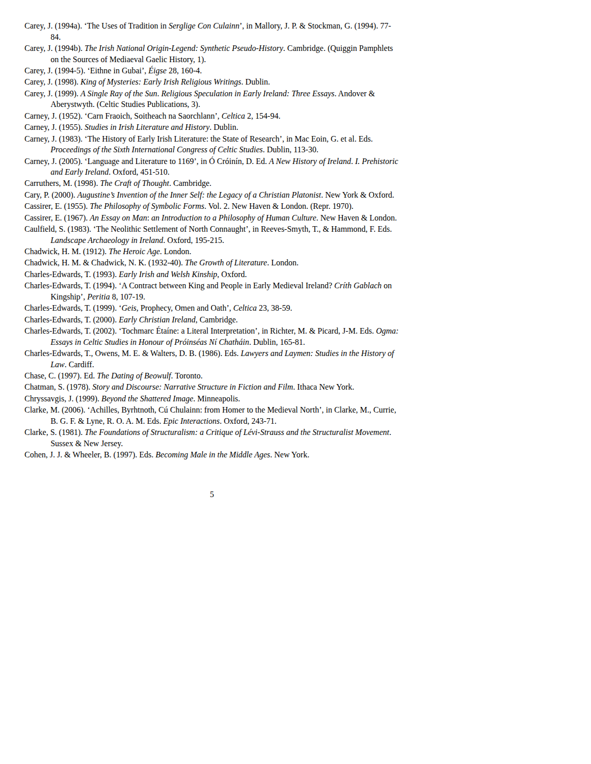Carey, J. (1994a). ‘The Uses of Tradition in Serglige Con Culainn’, in Mallory, J. P. & Stockman, G. (1994). 77-84.
Carey, J. (1994b). The Irish National Origin-Legend: Synthetic Pseudo-History. Cambridge. (Quiggin Pamphlets on the Sources of Mediaeval Gaelic History, 1).
Carey, J. (1994-5). ‘Eithne in Gubai’, Éigse 28, 160-4.
Carey, J. (1998). King of Mysteries: Early Irish Religious Writings. Dublin.
Carey, J. (1999). A Single Ray of the Sun. Religious Speculation in Early Ireland: Three Essays. Andover & Aberystwyth. (Celtic Studies Publications, 3).
Carney, J. (1952). ‘Carn Fraoich, Soitheach na Saorchlann’, Celtica 2, 154-94.
Carney, J. (1955). Studies in Irish Literature and History. Dublin.
Carney, J. (1983). ‘The History of Early Irish Literature: the State of Research’, in Mac Eoin, G. et al. Eds. Proceedings of the Sixth International Congress of Celtic Studies. Dublin, 113-30.
Carney, J. (2005). ‘Language and Literature to 1169’, in Ó Cróinín, D. Ed. A New History of Ireland. I. Prehistoric and Early Ireland. Oxford, 451-510.
Carruthers, M. (1998). The Craft of Thought. Cambridge.
Cary, P. (2000). Augustine’s Invention of the Inner Self: the Legacy of a Christian Platonist. New York & Oxford.
Cassirer, E. (1955). The Philosophy of Symbolic Forms. Vol. 2. New Haven & London. (Repr. 1970).
Cassirer, E. (1967). An Essay on Man: an Introduction to a Philosophy of Human Culture. New Haven & London.
Caulfield, S. (1983). ‘The Neolithic Settlement of North Connaught’, in Reeves-Smyth, T., & Hammond, F. Eds. Landscape Archaeology in Ireland. Oxford, 195-215.
Chadwick, H. M. (1912). The Heroic Age. London.
Chadwick, H. M. & Chadwick, N. K. (1932-40). The Growth of Literature. London.
Charles-Edwards, T. (1993). Early Irish and Welsh Kinship, Oxford.
Charles-Edwards, T. (1994). ‘A Contract between King and People in Early Medieval Ireland? Críth Gablach on Kingship’, Peritia 8, 107-19.
Charles-Edwards, T. (1999). ‘Geis, Prophecy, Omen and Oath’, Celtica 23, 38-59.
Charles-Edwards, T. (2000). Early Christian Ireland, Cambridge.
Charles-Edwards, T. (2002). ‘Tochmarc Étaíne: a Literal Interpretation’, in Richter, M. & Picard, J-M. Eds. Ogma: Essays in Celtic Studies in Honour of Próinséas Ní Chatháin. Dublin, 165-81.
Charles-Edwards, T., Owens, M. E. & Walters, D. B. (1986). Eds. Lawyers and Laymen: Studies in the History of Law. Cardiff.
Chase, C. (1997). Ed. The Dating of Beowulf. Toronto.
Chatman, S. (1978). Story and Discourse: Narrative Structure in Fiction and Film. Ithaca New York.
Chryssavgis, J. (1999). Beyond the Shattered Image. Minneapolis.
Clarke, M. (2006). ‘Achilles, Byrhtnoth, Cú Chulainn: from Homer to the Medieval North’, in Clarke, M., Currie, B. G. F. & Lyne, R. O. A. M. Eds. Epic Interactions. Oxford, 243-71.
Clarke, S. (1981). The Foundations of Structuralism: a Critique of Lévi-Strauss and the Structuralist Movement. Sussex & New Jersey.
Cohen, J. J. & Wheeler, B. (1997). Eds. Becoming Male in the Middle Ages. New York.
5